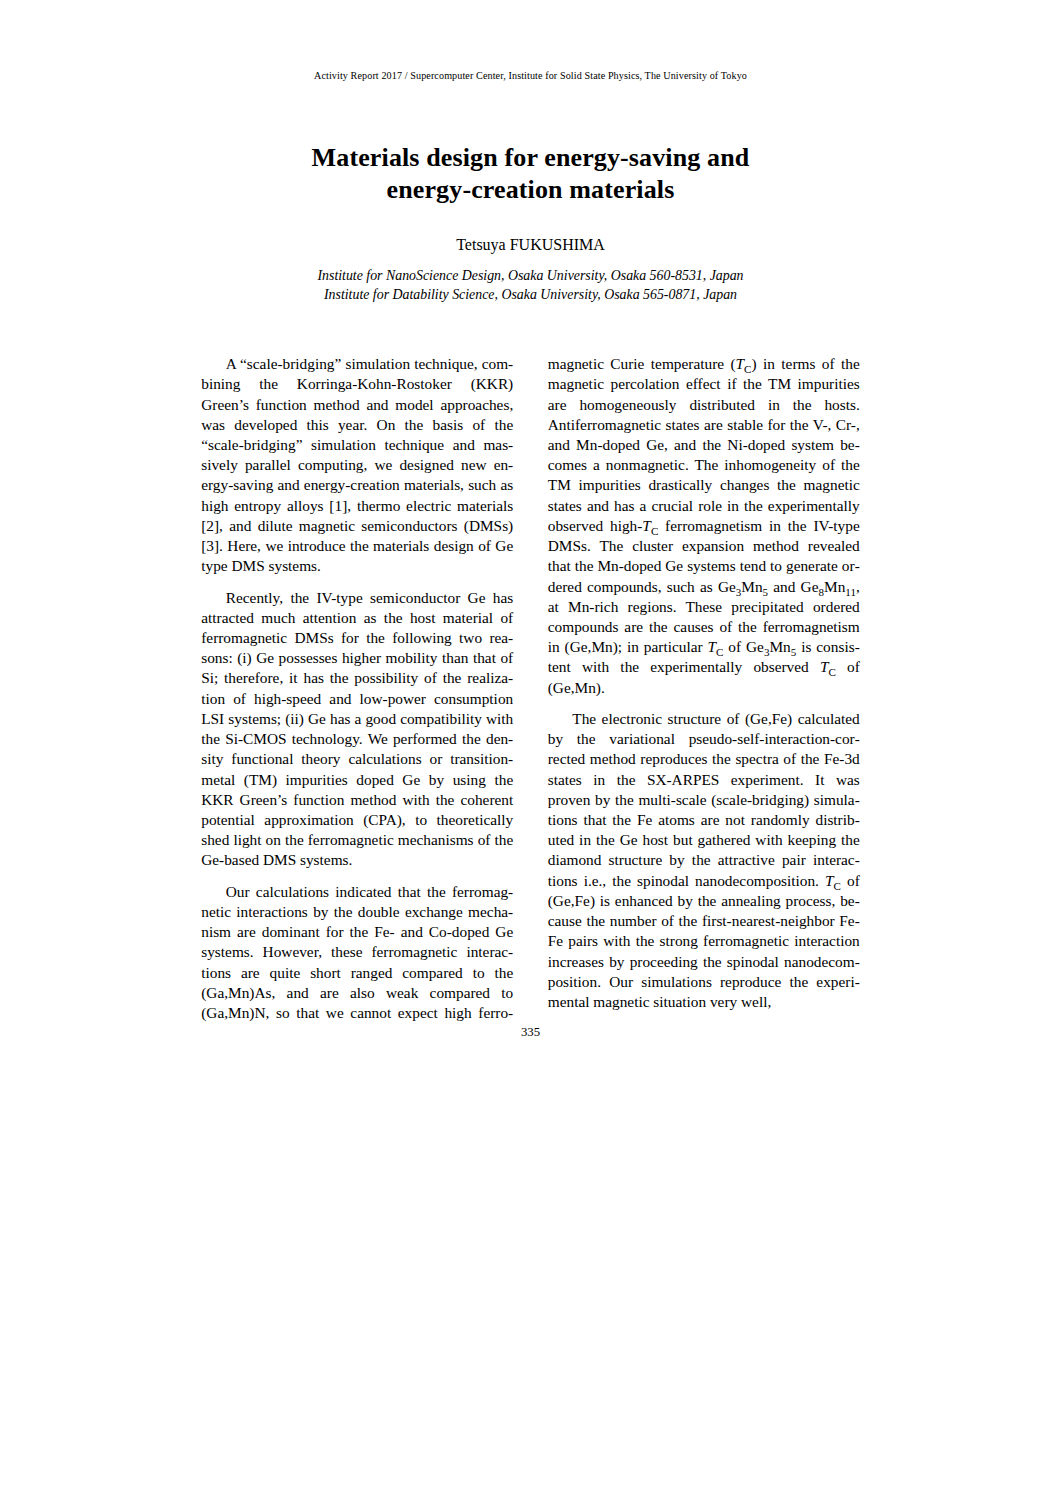Activity Report 2017 / Supercomputer Center, Institute for Solid State Physics, The University of Tokyo
Materials design for energy-saving and
energy-creation materials
Tetsuya FUKUSHIMA
Institute for NanoScience Design, Osaka University, Osaka 560-8531, Japan
Institute for Datability Science, Osaka University, Osaka 565-0871, Japan
A “scale-bridging” simulation technique, combining the Korringa-Kohn-Rostoker (KKR) Green’s function method and model approaches, was developed this year. On the basis of the “scale-bridging” simulation technique and massively parallel computing, we designed new energy-saving and energy-creation materials, such as high entropy alloys [1], thermo electric materials [2], and dilute magnetic semiconductors (DMSs) [3]. Here, we introduce the materials design of Ge type DMS systems.
Recently, the IV-type semiconductor Ge has attracted much attention as the host material of ferromagnetic DMSs for the following two reasons: (i) Ge possesses higher mobility than that of Si; therefore, it has the possibility of the realization of high-speed and low-power consumption LSI systems; (ii) Ge has a good compatibility with the Si-CMOS technology. We performed the density functional theory calculations or transition-metal (TM) impurities doped Ge by using the KKR Green’s function method with the coherent potential approximation (CPA), to theoretically shed light on the ferromagnetic mechanisms of the Ge-based DMS systems.
Our calculations indicated that the ferromagnetic interactions by the double exchange mechanism are dominant for the Fe- and Co-doped Ge systems. However, these ferromagnetic interactions are quite short ranged compared to the (Ga,Mn)As, and are also weak compared to (Ga,Mn)N, so that we cannot expect high ferromagnetic Curie temperature (TC) in terms of the magnetic percolation effect if the TM impurities are homogeneously distributed in the hosts. Antiferromagnetic states are stable for the V-, Cr-, and Mn-doped Ge, and the Ni-doped system becomes a nonmagnetic. The inhomogeneity of the TM impurities drastically changes the magnetic states and has a crucial role in the experimentally observed high-TC ferromagnetism in the IV-type DMSs. The cluster expansion method revealed that the Mn-doped Ge systems tend to generate ordered compounds, such as Ge3Mn5 and Ge8Mn11, at Mn-rich regions. These precipitated ordered compounds are the causes of the ferromagnetism in (Ge,Mn); in particular TC of Ge3Mn5 is consistent with the experimentally observed TC of (Ge,Mn).
The electronic structure of (Ge,Fe) calculated by the variational pseudo-self-interaction-corrected method reproduces the spectra of the Fe-3d states in the SX-ARPES experiment. It was proven by the multi-scale (scale-bridging) simulations that the Fe atoms are not randomly distributed in the Ge host but gathered with keeping the diamond structure by the attractive pair interactions i.e., the spinodal nanodecomposition. TC of (Ge,Fe) is enhanced by the annealing process, because the number of the first-nearest-neighbor Fe-Fe pairs with the strong ferromagnetic interaction increases by proceeding the spinodal nanodecomposition. Our simulations reproduce the experimental magnetic situation very well,
335